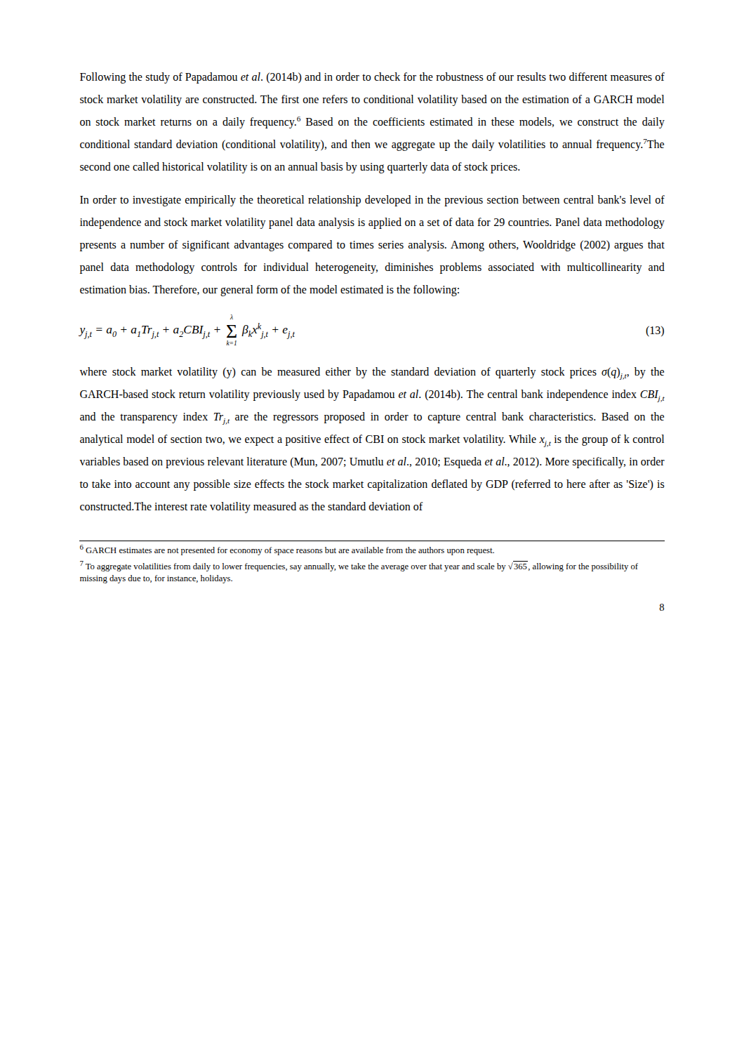Following the study of Papadamou et al. (2014b) and in order to check for the robustness of our results two different measures of stock market volatility are constructed. The first one refers to conditional volatility based on the estimation of a GARCH model on stock market returns on a daily frequency.6 Based on the coefficients estimated in these models, we construct the daily conditional standard deviation (conditional volatility), and then we aggregate up the daily volatilities to annual frequency.7The second one called historical volatility is on an annual basis by using quarterly data of stock prices.
In order to investigate empirically the theoretical relationship developed in the previous section between central bank's level of independence and stock market volatility panel data analysis is applied on a set of data for 29 countries. Panel data methodology presents a number of significant advantages compared to times series analysis. Among others, Wooldridge (2002) argues that panel data methodology controls for individual heterogeneity, diminishes problems associated with multicollinearity and estimation bias. Therefore, our general form of the model estimated is the following:
yj,t = a0 + a1Trj,t + a2CBIj,t + λΣk=1 βkxkj,t + ej,t (13)
where stock market volatility (y) can be measured either by the standard deviation of quarterly stock prices σ(q)j,t, by the GARCH-based stock return volatility previously used by Papadamou et al. (2014b). The central bank independence index CBIj,t and the transparency index Trj,t are the regressors proposed in order to capture central bank characteristics. Based on the analytical model of section two, we expect a positive effect of CBI on stock market volatility. While xj,t is the group of k control variables based on previous relevant literature (Mun, 2007; Umutlu et al., 2010; Esqueda et al., 2012). More specifically, in order to take into account any possible size effects the stock market capitalization deflated by GDP (referred to here after as 'Size') is constructed.The interest rate volatility measured as the standard deviation of
6 GARCH estimates are not presented for economy of space reasons but are available from the authors upon request.
7 To aggregate volatilities from daily to lower frequencies, say annually, we take the average over that year and scale by √365, allowing for the possibility of missing days due to, for instance, holidays.
8